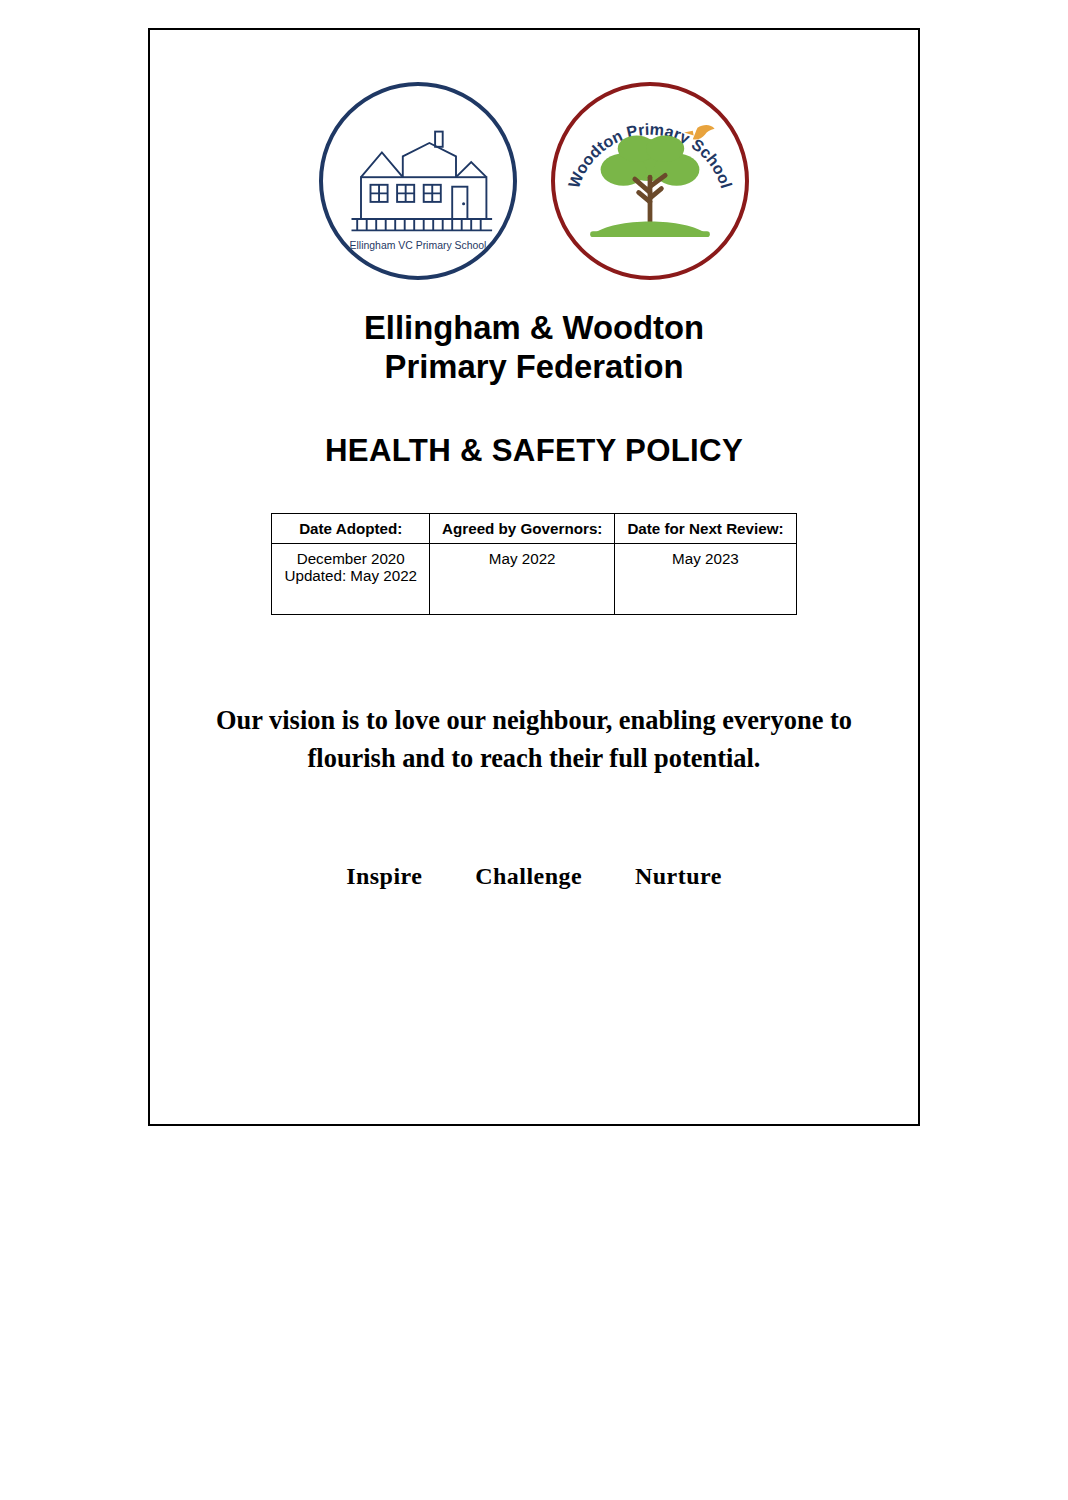Ellingham VC Primary School
Woodton Primary School
Ellingham & Woodton
Primary Federation
HEALTH & SAFETY POLICY
| Date Adopted: | Agreed by Governors: | Date for Next Review: |
| --- | --- | --- |
| December 2020 Updated: May 2022 | May 2022 | May 2023 |
Our vision is to love our neighbour, enabling everyone to flourish and to reach their full potential.
Inspire Challenge Nurture